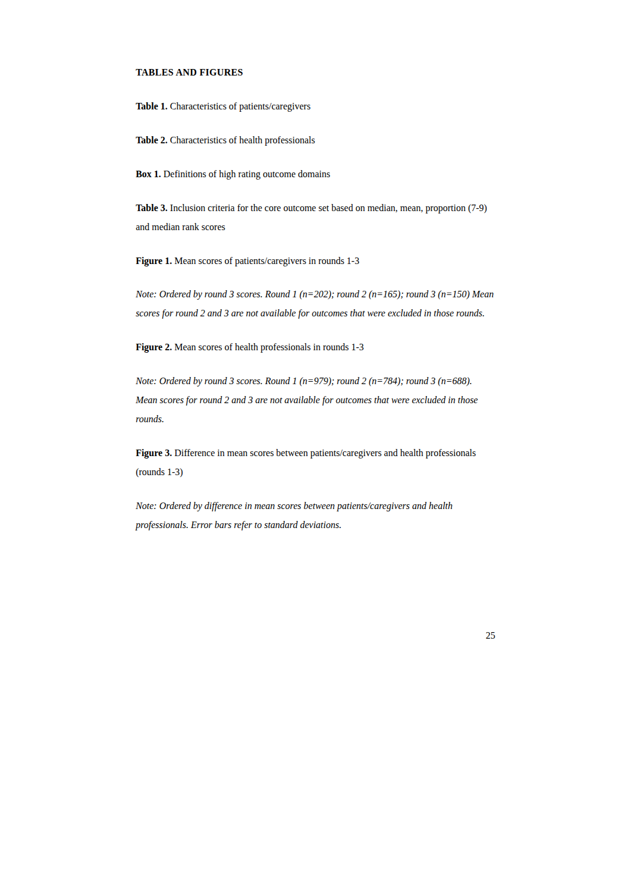TABLES AND FIGURES
Table 1. Characteristics of patients/caregivers
Table 2. Characteristics of health professionals
Box 1. Definitions of high rating outcome domains
Table 3. Inclusion criteria for the core outcome set based on median, mean, proportion (7-9) and median rank scores
Figure 1. Mean scores of patients/caregivers in rounds 1-3
Note: Ordered by round 3 scores. Round 1 (n=202); round 2 (n=165); round 3 (n=150) Mean scores for round 2 and 3 are not available for outcomes that were excluded in those rounds.
Figure 2. Mean scores of health professionals in rounds 1-3
Note: Ordered by round 3 scores. Round 1 (n=979); round 2 (n=784); round 3 (n=688). Mean scores for round 2 and 3 are not available for outcomes that were excluded in those rounds.
Figure 3. Difference in mean scores between patients/caregivers and health professionals (rounds 1-3)
Note: Ordered by difference in mean scores between patients/caregivers and health professionals. Error bars refer to standard deviations.
25